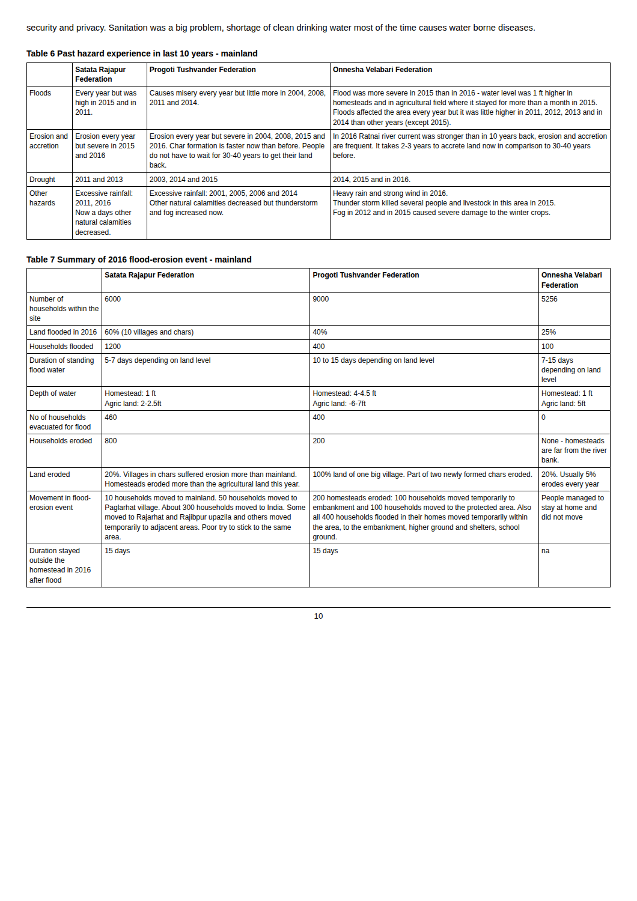security and privacy. Sanitation was a big problem, shortage of clean drinking water most of the time causes water borne diseases.
Table 6 Past hazard experience in last 10 years - mainland
| | Satata Rajapur Federation | Progoti Tushvander Federation | Onnesha Velabari Federation |
| --- | --- | --- | --- |
| Floods | Every year but was high in 2015 and in 2011. | Causes misery every year but little more in 2004, 2008, 2011 and 2014. | Flood was more severe in 2015 than in 2016 - water level was 1 ft higher in homesteads and in agricultural field where it stayed for more than a month in 2015. Floods affected the area every year but it was little higher in 2011, 2012, 2013 and in 2014 than other years (except 2015). |
| Erosion and accretion | Erosion every year but severe in 2015 and 2016 | Erosion every year but severe in 2004, 2008, 2015 and 2016. Char formation is faster now than before. People do not have to wait for 30-40 years to get their land back. | In 2016 Ratnai river current was stronger than in 10 years back, erosion and accretion are frequent. It takes 2-3 years to accrete land now in comparison to 30-40 years before. |
| Drought | 2011 and 2013 | 2003, 2014 and 2015 | 2014, 2015 and in 2016. |
| Other hazards | Excessive rainfall: 2011, 2016 Now a days other natural calamities decreased. | Excessive rainfall: 2001, 2005, 2006 and 2014 Other natural calamities decreased but thunderstorm and fog increased now. | Heavy rain and strong wind in 2016. Thunder storm killed several people and livestock in this area in 2015. Fog in 2012 and in 2015 caused severe damage to the winter crops. |
Table 7 Summary of 2016 flood-erosion event - mainland
| | Satata Rajapur Federation | Progoti Tushvander Federation | Onnesha Velabari Federation |
| --- | --- | --- | --- |
| Number of households within the site | 6000 | 9000 | 5256 |
| Land flooded in 2016 | 60% (10 villages and chars) | 40% | 25% |
| Households flooded | 1200 | 400 | 100 |
| Duration of standing flood water | 5-7 days depending on land level | 10 to 15 days depending on land level | 7-15 days depending on land level |
| Depth of water | Homestead: 1 ft Agric land: 2-2.5ft | Homestead: 4-4.5 ft Agric land: -6-7ft | Homestead: 1 ft Agric land: 5ft |
| No of households evacuated for flood | 460 | 400 | 0 |
| Households eroded | 800 | 200 | None - homesteads are far from the river bank. |
| Land eroded | 20%. Villages in chars suffered erosion more than mainland. Homesteads eroded more than the agricultural land this year. | 100% land of one big village. Part of two newly formed chars eroded. | 20%. Usually 5% erodes every year |
| Movement in flood-erosion event | 10 households moved to mainland. 50 households moved to Paglarhat village. About 300 households moved to India. Some moved to Rajarhat and Rajibpur upazila and others moved temporarily to adjacent areas. Poor try to stick to the same area. | 200 homesteads eroded: 100 households moved temporarily to embankment and 100 households moved to the protected area. Also all 400 households flooded in their homes moved temporarily within the area, to the embankment, higher ground and shelters, school ground. | People managed to stay at home and did not move |
| Duration stayed outside the homestead in 2016 after flood | 15 days | 15 days | na |
10